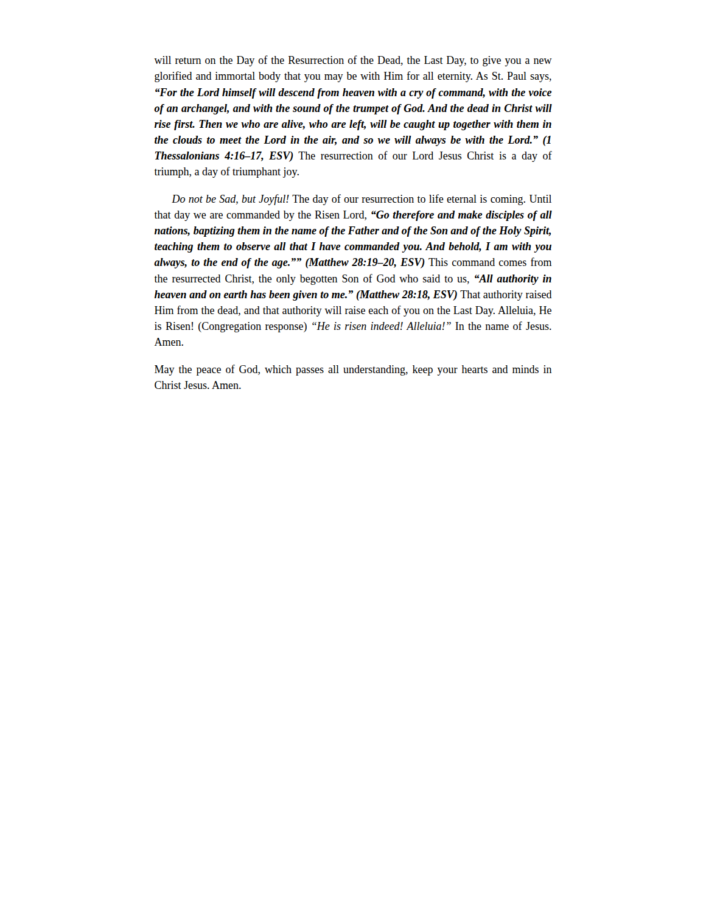will return on the Day of the Resurrection of the Dead, the Last Day, to give you a new glorified and immortal body that you may be with Him for all eternity. As St. Paul says, “For the Lord himself will descend from heaven with a cry of command, with the voice of an archangel, and with the sound of the trumpet of God. And the dead in Christ will rise first. Then we who are alive, who are left, will be caught up together with them in the clouds to meet the Lord in the air, and so we will always be with the Lord.” (1 Thessalonians 4:16–17, ESV) The resurrection of our Lord Jesus Christ is a day of triumph, a day of triumphant joy.
Do not be Sad, but Joyful! The day of our resurrection to life eternal is coming. Until that day we are commanded by the Risen Lord, “Go therefore and make disciples of all nations, baptizing them in the name of the Father and of the Son and of the Holy Spirit, teaching them to observe all that I have commanded you. And behold, I am with you always, to the end of the age.”” (Matthew 28:19–20, ESV) This command comes from the resurrected Christ, the only begotten Son of God who said to us, “All authority in heaven and on earth has been given to me.” (Matthew 28:18, ESV) That authority raised Him from the dead, and that authority will raise each of you on the Last Day. Alleluia, He is Risen! (Congregation response) “He is risen indeed! Alleluia!” In the name of Jesus. Amen.
May the peace of God, which passes all understanding, keep your hearts and minds in Christ Jesus. Amen.